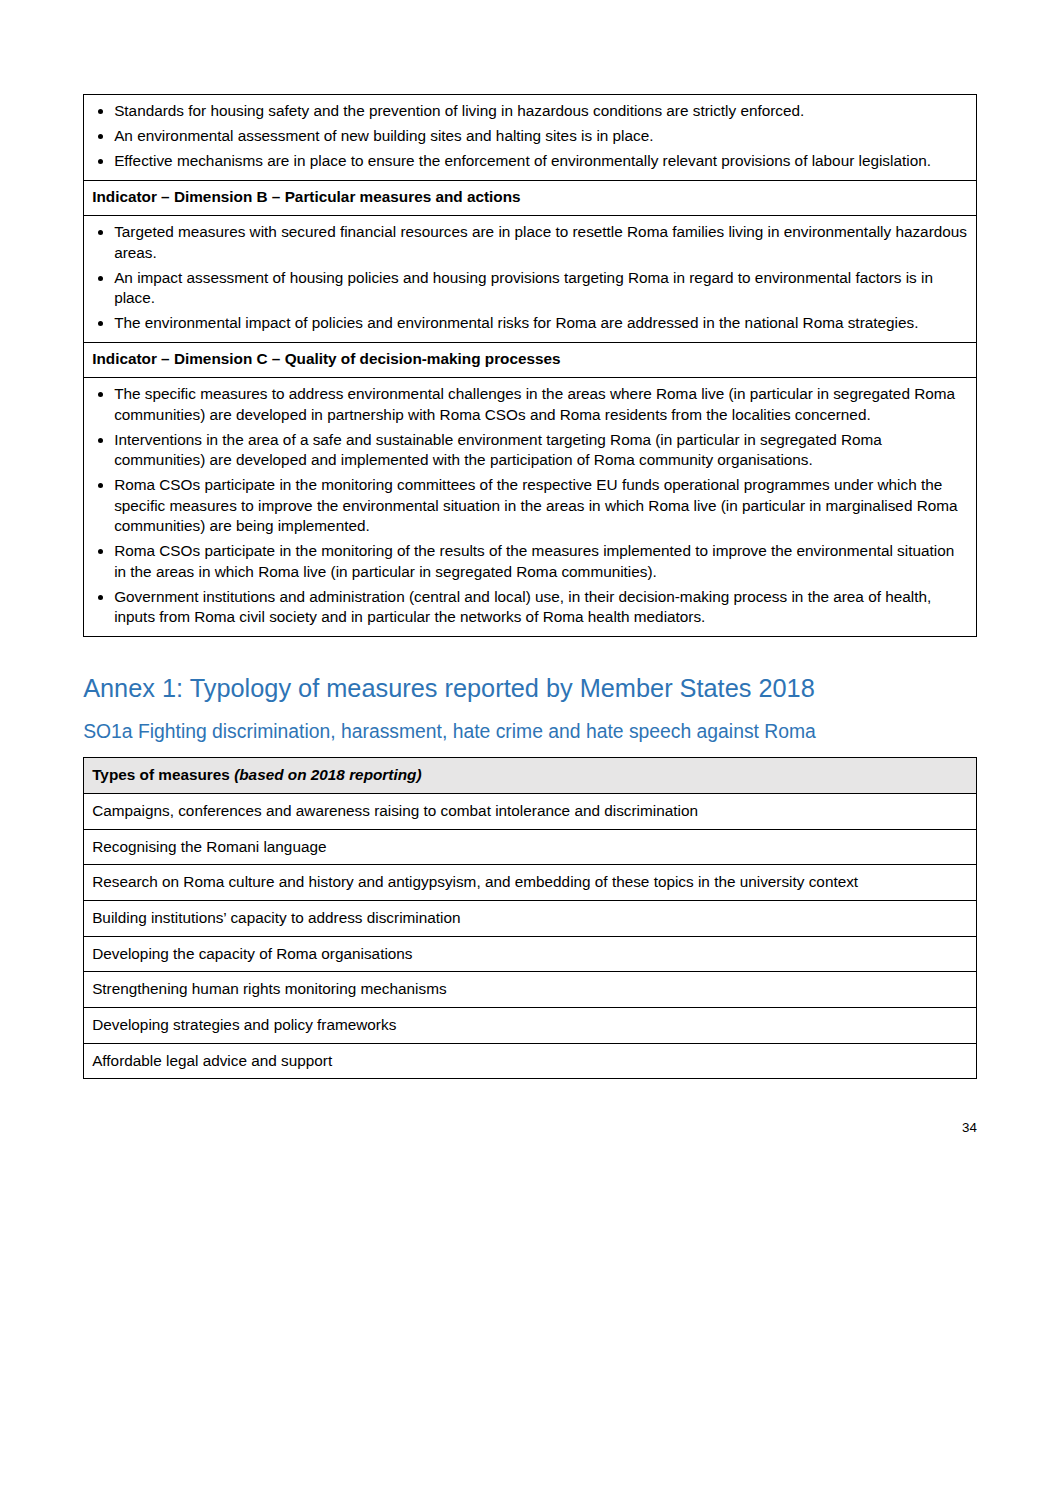| Standards for housing safety and the prevention of living in hazardous conditions are strictly enforced. An environmental assessment of new building sites and halting sites is in place. Effective mechanisms are in place to ensure the enforcement of environmentally relevant provisions of labour legislation. |
| Indicator – Dimension B – Particular measures and actions |
| Targeted measures with secured financial resources are in place to resettle Roma families living in environmentally hazardous areas. An impact assessment of housing policies and housing provisions targeting Roma in regard to environmental factors is in place. The environmental impact of policies and environmental risks for Roma are addressed in the national Roma strategies. |
| Indicator – Dimension C – Quality of decision-making processes |
| The specific measures to address environmental challenges in the areas where Roma live (in particular in segregated Roma communities) are developed in partnership with Roma CSOs and Roma residents from the localities concerned. Interventions in the area of a safe and sustainable environment targeting Roma (in particular in segregated Roma communities) are developed and implemented with the participation of Roma community organisations. Roma CSOs participate in the monitoring committees of the respective EU funds operational programmes under which the specific measures to improve the environmental situation in the areas in which Roma live (in particular in marginalised Roma communities) are being implemented. Roma CSOs participate in the monitoring of the results of the measures implemented to improve the environmental situation in the areas in which Roma live (in particular in segregated Roma communities). Government institutions and administration (central and local) use, in their decision-making process in the area of health, inputs from Roma civil society and in particular the networks of Roma health mediators. |
Annex 1: Typology of measures reported by Member States 2018
SO1a Fighting discrimination, harassment, hate crime and hate speech against Roma
| Types of measures (based on 2018 reporting) |
| Campaigns, conferences and awareness raising to combat intolerance and discrimination |
| Recognising the Romani language |
| Research on Roma culture and history and antigypsyism, and embedding of these topics in the university context |
| Building institutions’ capacity to address discrimination |
| Developing the capacity of Roma organisations |
| Strengthening human rights monitoring mechanisms |
| Developing strategies and policy frameworks |
| Affordable legal advice and support |
34